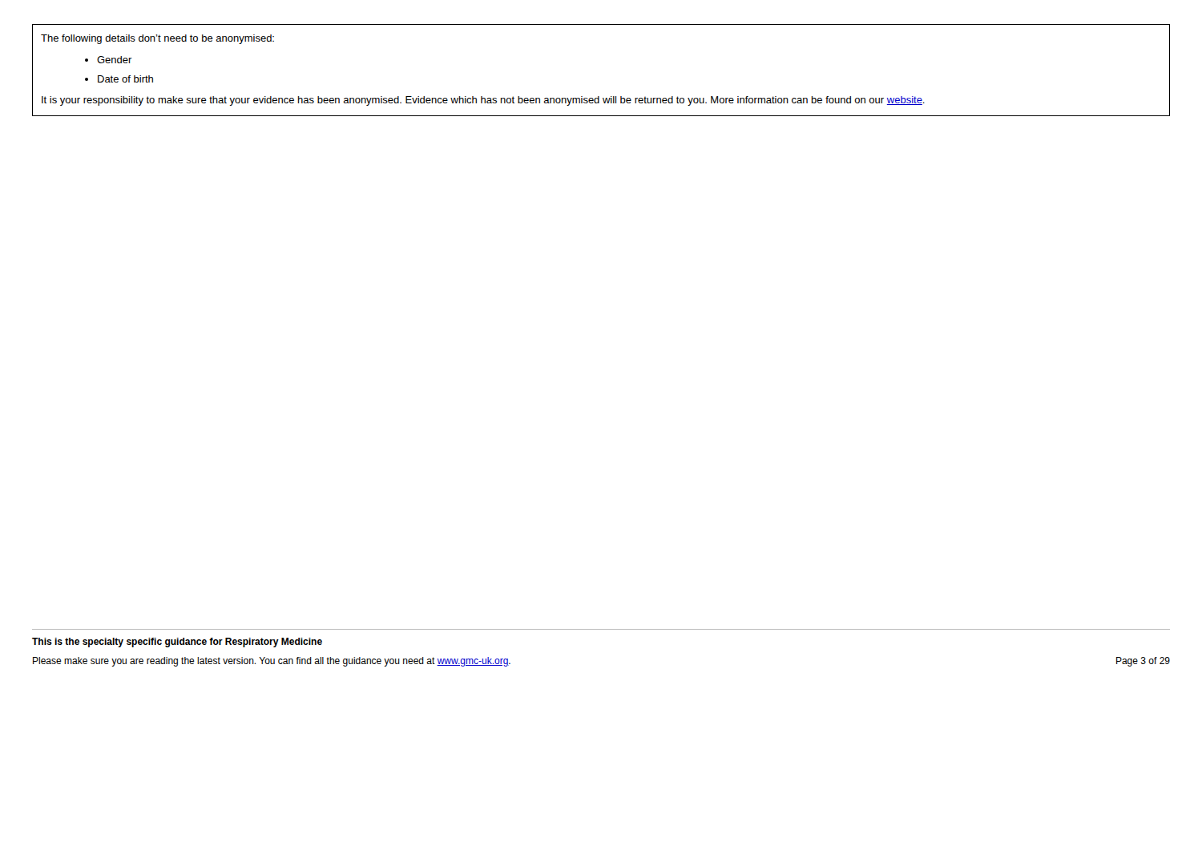The following details don’t need to be anonymised:
Gender
Date of birth
It is your responsibility to make sure that your evidence has been anonymised. Evidence which has not been anonymised will be returned to you. More information can be found on our website.
This is the specialty specific guidance for Respiratory Medicine
Please make sure you are reading the latest version. You can find all the guidance you need at www.gmc-uk.org. Page 3 of 29